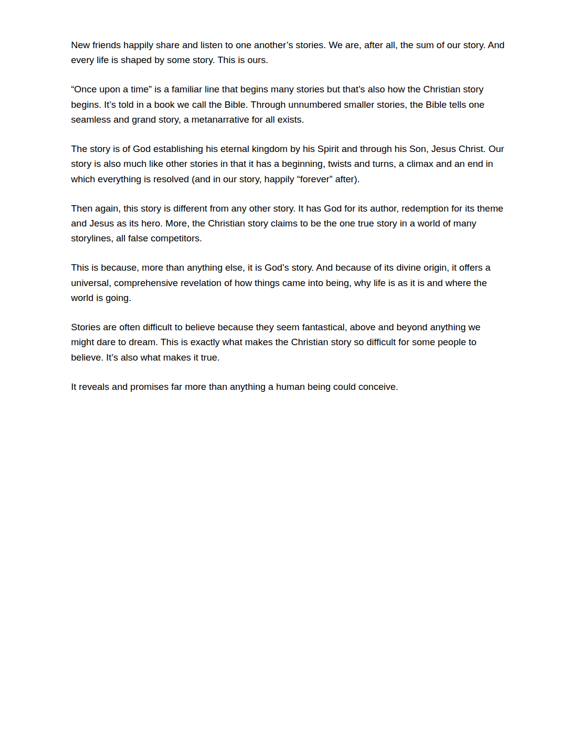New friends happily share and listen to one another’s stories. We are, after all, the sum of our story. And every life is shaped by some story. This is ours.
“Once upon a time” is a familiar line that begins many stories but that’s also how the Christian story begins. It’s told in a book we call the Bible. Through unnumbered smaller stories, the Bible tells one seamless and grand story, a metanarrative for all exists.
The story is of God establishing his eternal kingdom by his Spirit and through his Son, Jesus Christ. Our story is also much like other stories in that it has a beginning, twists and turns, a climax and an end in which everything is resolved (and in our story, happily “forever” after).
Then again, this story is different from any other story. It has God for its author, redemption for its theme and Jesus as its hero. More, the Christian story claims to be the one true story in a world of many storylines, all false competitors.
This is because, more than anything else, it is God’s story. And because of its divine origin, it offers a universal, comprehensive revelation of how things came into being, why life is as it is and where the world is going.
Stories are often difficult to believe because they seem fantastical, above and beyond anything we might dare to dream. This is exactly what makes the Christian story so difficult for some people to believe. It’s also what makes it true.
It reveals and promises far more than anything a human being could conceive.